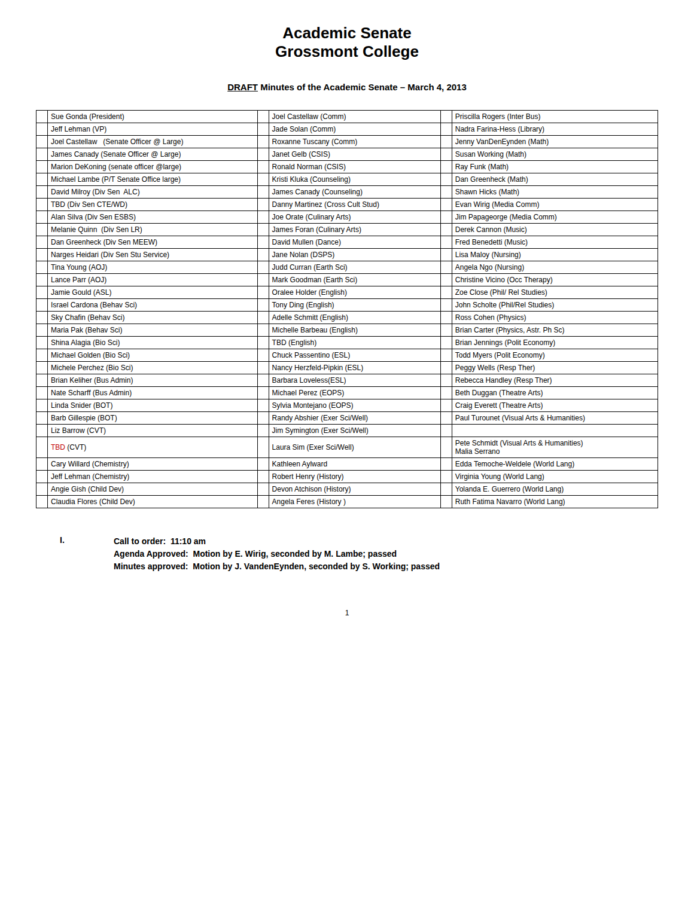Academic Senate
Grossmont College
DRAFT Minutes of the Academic Senate – March 4, 2013
| | Sue Gonda (President) | | Joel Castellaw (Comm) | | Priscilla Rogers (Inter Bus) |
| | Jeff Lehman (VP) | | Jade Solan (Comm) | | Nadra Farina-Hess (Library) |
| | Joel Castellaw (Senate Officer @ Large) | | Roxanne Tuscany (Comm) | | Jenny VanDenEynden (Math) |
| | James Canady (Senate Officer @ Large) | | Janet Gelb (CSIS) | | Susan Working (Math) |
| | Marion DeKoning (senate officer @large) | | Ronald Norman (CSIS) | | Ray Funk (Math) |
| | Michael Lambe (P/T Senate Office large) | | Kristi Kluka (Counseling) | | Dan Greenheck (Math) |
| | David Milroy (Div Sen ALC) | | James Canady (Counseling) | | Shawn Hicks (Math) |
| | TBD (Div Sen CTE/WD) | | Danny Martinez (Cross Cult Stud) | | Evan Wirig (Media Comm) |
| | Alan Silva (Div Sen ESBS) | | Joe Orate (Culinary Arts) | | Jim Papageorge (Media Comm) |
| | Melanie Quinn (Div Sen LR) | | James Foran (Culinary Arts) | | Derek Cannon (Music) |
| | Dan Greenheck (Div Sen MEEW) | | David Mullen (Dance) | | Fred Benedetti (Music) |
| | Narges Heidari (Div Sen Stu Service) | | Jane Nolan (DSPS) | | Lisa Maloy (Nursing) |
| | Tina Young (AOJ) | | Judd Curran (Earth Sci) | | Angela Ngo (Nursing) |
| | Lance Parr (AOJ) | | Mark Goodman (Earth Sci) | | Christine Vicino (Occ Therapy) |
| | Jamie Gould (ASL) | | Oralee Holder (English) | | Zoe Close (Phil/ Rel Studies) |
| | Israel Cardona (Behav Sci) | | Tony Ding (English) | | John Scholte (Phil/Rel Studies) |
| | Sky Chafin (Behav Sci) | | Adelle Schmitt (English) | | Ross Cohen (Physics) |
| | Maria Pak (Behav Sci) | | Michelle Barbeau (English) | | Brian Carter (Physics, Astr. Ph Sc) |
| | Shina Alagia (Bio Sci) | | TBD (English) | | Brian Jennings (Polit Economy) |
| | Michael Golden (Bio Sci) | | Chuck Passentino (ESL) | | Todd Myers (Polit Economy) |
| | Michele Perchez (Bio Sci) | | Nancy Herzfeld-Pipkin (ESL) | | Peggy Wells (Resp Ther) |
| | Brian Keliher (Bus Admin) | | Barbara Loveless(ESL) | | Rebecca Handley (Resp Ther) |
| | Nate Scharff (Bus Admin) | | Michael Perez (EOPS) | | Beth Duggan (Theatre Arts) |
| | Linda Snider (BOT) | | Sylvia Montejano (EOPS) | | Craig Everett (Theatre Arts) |
| | Barb Gillespie (BOT) | | Randy Abshier (Exer Sci/Well) | | Paul Turounet (Visual Arts & Humanities) |
| | Liz Barrow (CVT) | | Jim Symington (Exer Sci/Well) | | |
| | TBD (CVT) | | Laura Sim (Exer Sci/Well) | | Pete Schmidt (Visual Arts & Humanities) Malia Serrano |
| | Cary Willard (Chemistry) | | Kathleen Aylward | | Edda Temoche-Weldele (World Lang) |
| | Jeff Lehman (Chemistry) | | Robert Henry (History) | | Virginia Young (World Lang) |
| | Angie Gish (Child Dev) | | Devon Atchison (History) | | Yolanda E. Guerrero (World Lang) |
| | Claudia Flores (Child Dev) | | Angela Feres (History ) | | Ruth Fatima Navarro (World Lang) |
| I. | Call to order: 11:10 am Agenda Approved: Motion by E. Wirig, seconded by M. Lambe; passed Minutes approved: Motion by J. VandenEynden, seconded by S. Working; passed |
1